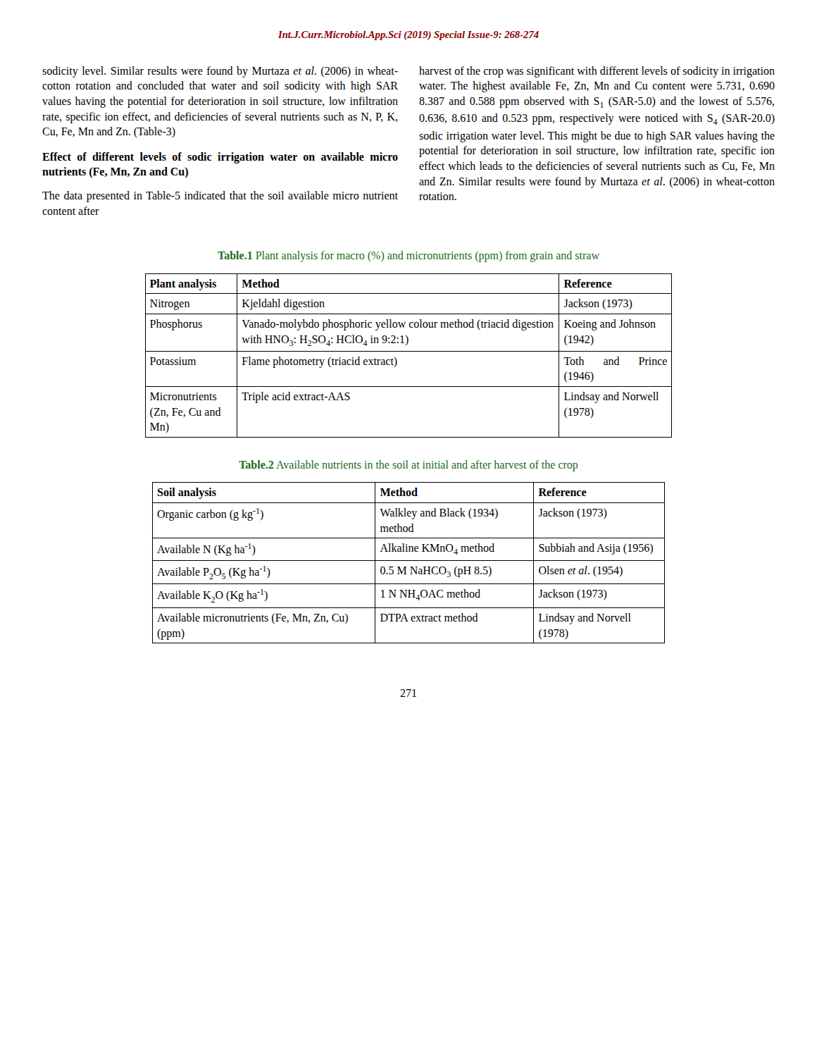Int.J.Curr.Microbiol.App.Sci (2019) Special Issue-9: 268-274
sodicity level. Similar results were found by Murtaza et al. (2006) in wheat-cotton rotation and concluded that water and soil sodicity with high SAR values having the potential for deterioration in soil structure, low infiltration rate, specific ion effect, and deficiencies of several nutrients such as N, P, K, Cu, Fe, Mn and Zn. (Table-3)
Effect of different levels of sodic irrigation water on available micro nutrients (Fe, Mn, Zn and Cu)
The data presented in Table-5 indicated that the soil available micro nutrient content after
harvest of the crop was significant with different levels of sodicity in irrigation water. The highest available Fe, Zn, Mn and Cu content were 5.731, 0.690 8.387 and 0.588 ppm observed with S1 (SAR-5.0) and the lowest of 5.576, 0.636, 8.610 and 0.523 ppm, respectively were noticed with S4 (SAR-20.0) sodic irrigation water level. This might be due to high SAR values having the potential for deterioration in soil structure, low infiltration rate, specific ion effect which leads to the deficiencies of several nutrients such as Cu, Fe, Mn and Zn. Similar results were found by Murtaza et al. (2006) in wheat-cotton rotation.
Table.1 Plant analysis for macro (%) and micronutrients (ppm) from grain and straw
| Plant analysis | Method | Reference |
| --- | --- | --- |
| Nitrogen | Kjeldahl digestion | Jackson (1973) |
| Phosphorus | Vanado-molybdo phosphoric yellow colour method (triacid digestion with HNO 3 : H 2 SO 4 : HClO 4 in 9:2:1) | Koeing and Johnson (1942) |
| Potassium | Flame photometry (triacid extract) | Toth and Prince (1946) |
| Micronutrients (Zn, Fe, Cu and Mn) | Triple acid extract-AAS | Lindsay and Norwell (1978) |
Table.2 Available nutrients in the soil at initial and after harvest of the crop
| Soil analysis | Method | Reference |
| --- | --- | --- |
| Organic carbon (g kg -1 ) | Walkley and Black (1934) method | Jackson (1973) |
| Available N (Kg ha -1 ) | Alkaline KMnO 4 method | Subbiah and Asija (1956) |
| Available P 2 O 5 (Kg ha -1 ) | 0.5 M NaHCO 3 (pH 8.5) | Olsen et al . (1954) |
| Available K 2 O (Kg ha -1 ) | 1 N NH 4 OAC method | Jackson (1973) |
| Available micronutrients (Fe, Mn, Zn, Cu) (ppm) | DTPA extract method | Lindsay and Norvell (1978) |
271